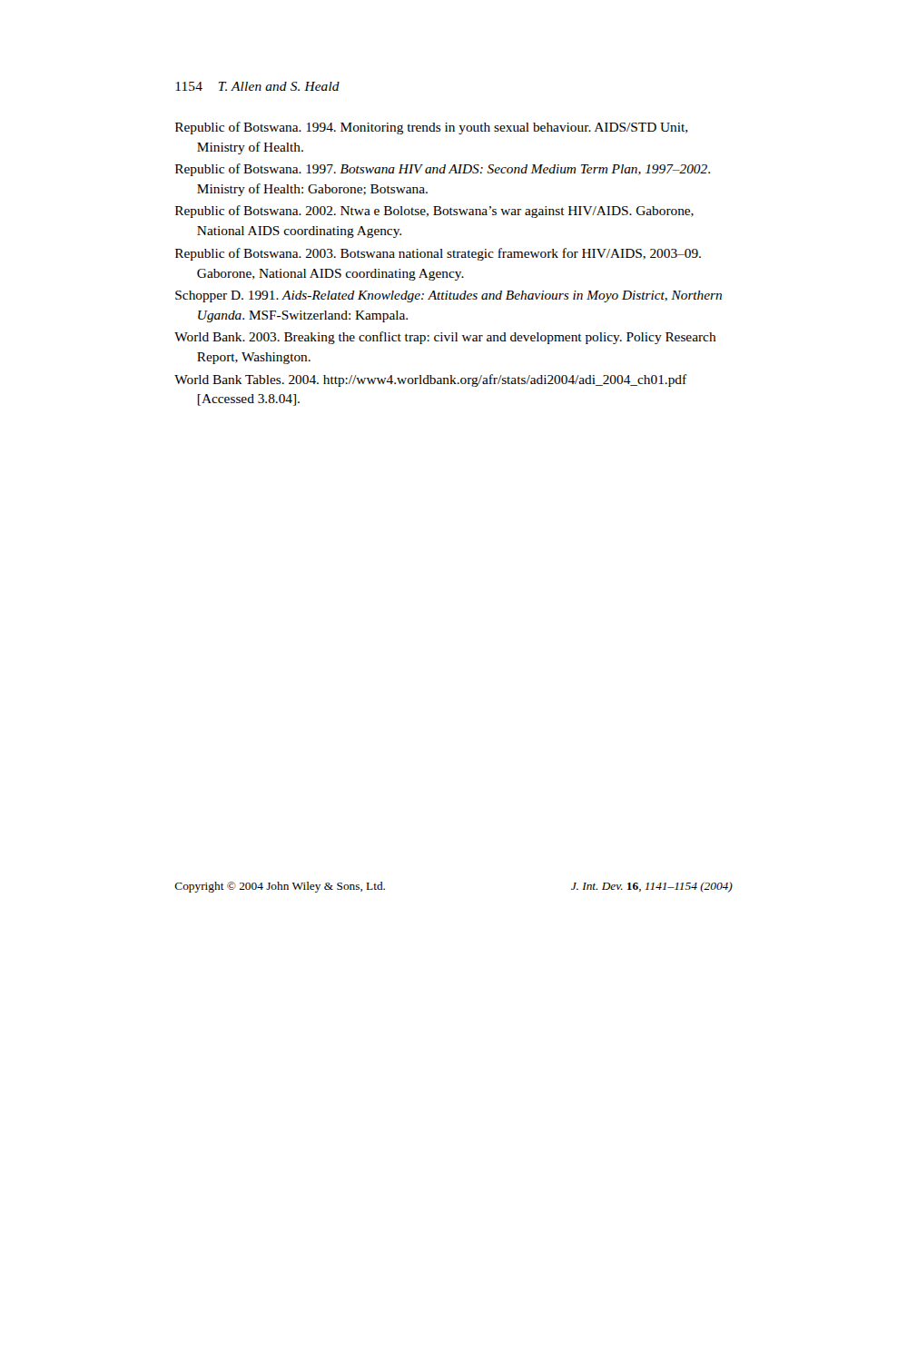1154 T. Allen and S. Heald
Republic of Botswana. 1994. Monitoring trends in youth sexual behaviour. AIDS/STD Unit, Ministry of Health.
Republic of Botswana. 1997. Botswana HIV and AIDS: Second Medium Term Plan, 1997–2002. Ministry of Health: Gaborone; Botswana.
Republic of Botswana. 2002. Ntwa e Bolotse, Botswana’s war against HIV/AIDS. Gaborone, National AIDS coordinating Agency.
Republic of Botswana. 2003. Botswana national strategic framework for HIV/AIDS, 2003–09. Gaborone, National AIDS coordinating Agency.
Schopper D. 1991. Aids-Related Knowledge: Attitudes and Behaviours in Moyo District, Northern Uganda. MSF-Switzerland: Kampala.
World Bank. 2003. Breaking the conflict trap: civil war and development policy. Policy Research Report, Washington.
World Bank Tables. 2004. http://www4.worldbank.org/afr/stats/adi2004/adi_2004_ch01.pdf [Accessed 3.8.04].
Copyright © 2004 John Wiley & Sons, Ltd. J. Int. Dev. 16, 1141–1154 (2004)